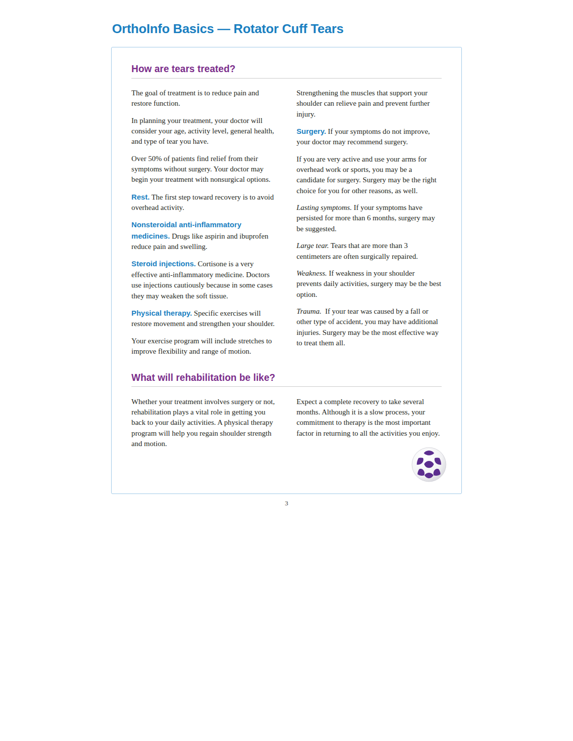OrthoInfo Basics — Rotator Cuff Tears
How are tears treated?
The goal of treatment is to reduce pain and restore function.
In planning your treatment, your doctor will consider your age, activity level, general health, and type of tear you have.
Over 50% of patients find relief from their symptoms without surgery. Your doctor may begin your treatment with nonsurgical options.
Rest. The first step toward recovery is to avoid overhead activity.
Nonsteroidal anti-inflammatory medicines. Drugs like aspirin and ibuprofen reduce pain and swelling.
Steroid injections. Cortisone is a very effective anti-inflammatory medicine. Doctors use injections cautiously because in some cases they may weaken the soft tissue.
Physical therapy. Specific exercises will restore movement and strengthen your shoulder.
Your exercise program will include stretches to improve flexibility and range of motion.
Strengthening the muscles that support your shoulder can relieve pain and prevent further injury.
Surgery. If your symptoms do not improve, your doctor may recommend surgery.
If you are very active and use your arms for overhead work or sports, you may be a candidate for surgery. Surgery may be the right choice for you for other reasons, as well.
Lasting symptoms. If your symptoms have persisted for more than 6 months, surgery may be suggested.
Large tear. Tears that are more than 3 centimeters are often surgically repaired.
Weakness. If weakness in your shoulder prevents daily activities, surgery may be the best option.
Trauma. If your tear was caused by a fall or other type of accident, you may have additional injuries. Surgery may be the most effective way to treat them all.
What will rehabilitation be like?
Whether your treatment involves surgery or not, rehabilitation plays a vital role in getting you back to your daily activities. A physical therapy program will help you regain shoulder strength and motion.
Expect a complete recovery to take several months. Although it is a slow process, your commitment to therapy is the most important factor in returning to all the activities you enjoy.
3